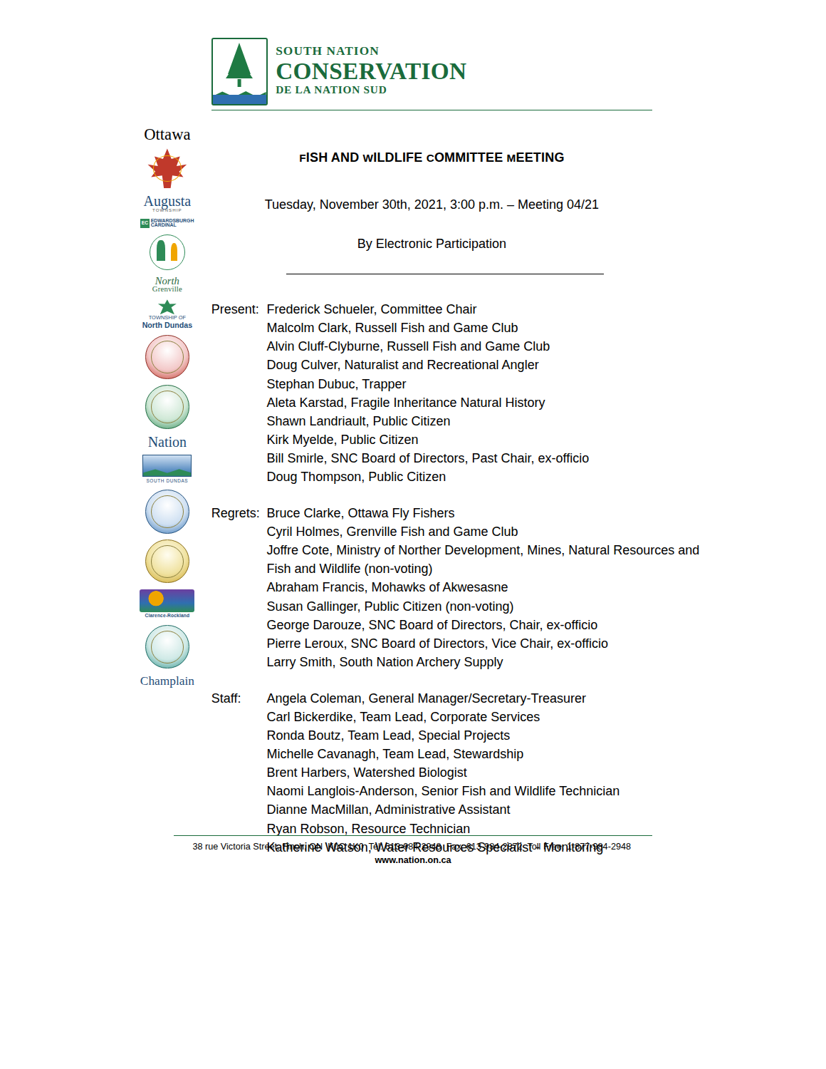SOUTH NATION
CONSERVATION
DE LA NATION SUD
Ottawa
AugustaTownship
EC
EDWARDSBURGH
CARDINAL
North Grenville
TOWNSHIP OF
North Dundas
Nation
SOUTH DUNDAS
Clarence-Rockland
Champlain
FISH AND WILDLIFE COMMITTEE MEETING
Tuesday, November 30th, 2021, 3:00 p.m. – Meeting 04/21
By Electronic Participation
| Present: | Frederick Schueler, Committee Chair Malcolm Clark, Russell Fish and Game Club Alvin Cluff-Clyburne, Russell Fish and Game Club Doug Culver, Naturalist and Recreational Angler Stephan Dubuc, Trapper Aleta Karstad, Fragile Inheritance Natural History Shawn Landriault, Public Citizen Kirk Myelde, Public Citizen Bill Smirle, SNC Board of Directors, Past Chair, ex-officio Doug Thompson, Public Citizen |
| Regrets: | Bruce Clarke, Ottawa Fly Fishers Cyril Holmes, Grenville Fish and Game Club Joffre Cote, Ministry of Norther Development, Mines, Natural Resources and Fish and Wildlife (non-voting) Abraham Francis, Mohawks of Akwesasne Susan Gallinger, Public Citizen (non-voting) George Darouze, SNC Board of Directors, Chair, ex-officio Pierre Leroux, SNC Board of Directors, Vice Chair, ex-officio Larry Smith, South Nation Archery Supply |
| Staff: | Angela Coleman, General Manager/Secretary-Treasurer Carl Bickerdike, Team Lead, Corporate Services Ronda Boutz, Team Lead, Special Projects Michelle Cavanagh, Team Lead, Stewardship Brent Harbers, Watershed Biologist Naomi Langlois-Anderson, Senior Fish and Wildlife Technician Dianne MacMillan, Administrative Assistant Ryan Robson, Resource Technician Katherine Watson, Water Resources Specialist - Monitoring |
38 rue Victoria Street, Finch, ON K0C 1K0 Tel: 613-984-2948 Fax: 613-984-2872 Toll Free: 1-877-984-2948 www.nation.on.ca